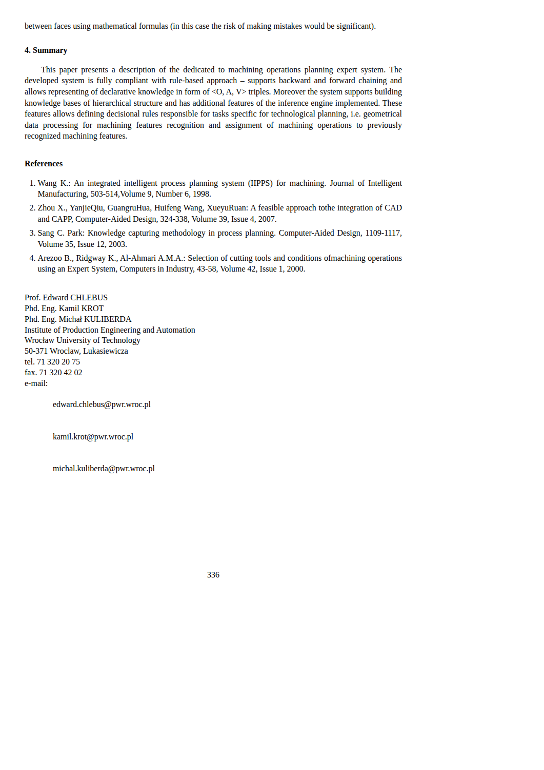between faces using mathematical formulas (in this case the risk of making mistakes would be significant).
4. Summary
This paper presents a description of the dedicated to machining operations planning expert system. The developed system is fully compliant with rule-based approach – supports backward and forward chaining and allows representing of declarative knowledge in form of <O, A, V> triples. Moreover the system supports building knowledge bases of hierarchical structure and has additional features of the inference engine implemented. These features allows defining decisional rules responsible for tasks specific for technological planning, i.e. geometrical data processing for machining features recognition and assignment of machining operations to previously recognized machining features.
References
Wang K.: An integrated intelligent process planning system (IIPPS) for machining. Journal of Intelligent Manufacturing, 503-514,Volume 9, Number 6, 1998.
Zhou X., YanjieQiu, GuangruHua, Huifeng Wang, XueyuRuan: A feasible approach tothe integration of CAD and CAPP, Computer-Aided Design, 324-338, Volume 39, Issue 4, 2007.
Sang C. Park: Knowledge capturing methodology in process planning. Computer-Aided Design, 1109-1117, Volume 35, Issue 12, 2003.
Arezoo B., Ridgway K., Al-Ahmari A.M.A.: Selection of cutting tools and conditions ofmachining operations using an Expert System, Computers in Industry, 43-58, Volume 42, Issue 1, 2000.
Prof. Edward CHLEBUS
Phd. Eng. Kamil KROT
Phd. Eng. Michał KULIBERDA
Institute of Production Engineering and Automation
Wrocław University of Technology
50-371 Wroclaw, Lukasiewicza
tel. 71 320 20 75
fax. 71 320 42 02
e-mail:
edward.chlebus@pwr.wroc.pl
kamil.krot@pwr.wroc.pl
michal.kuliberda@pwr.wroc.pl
336